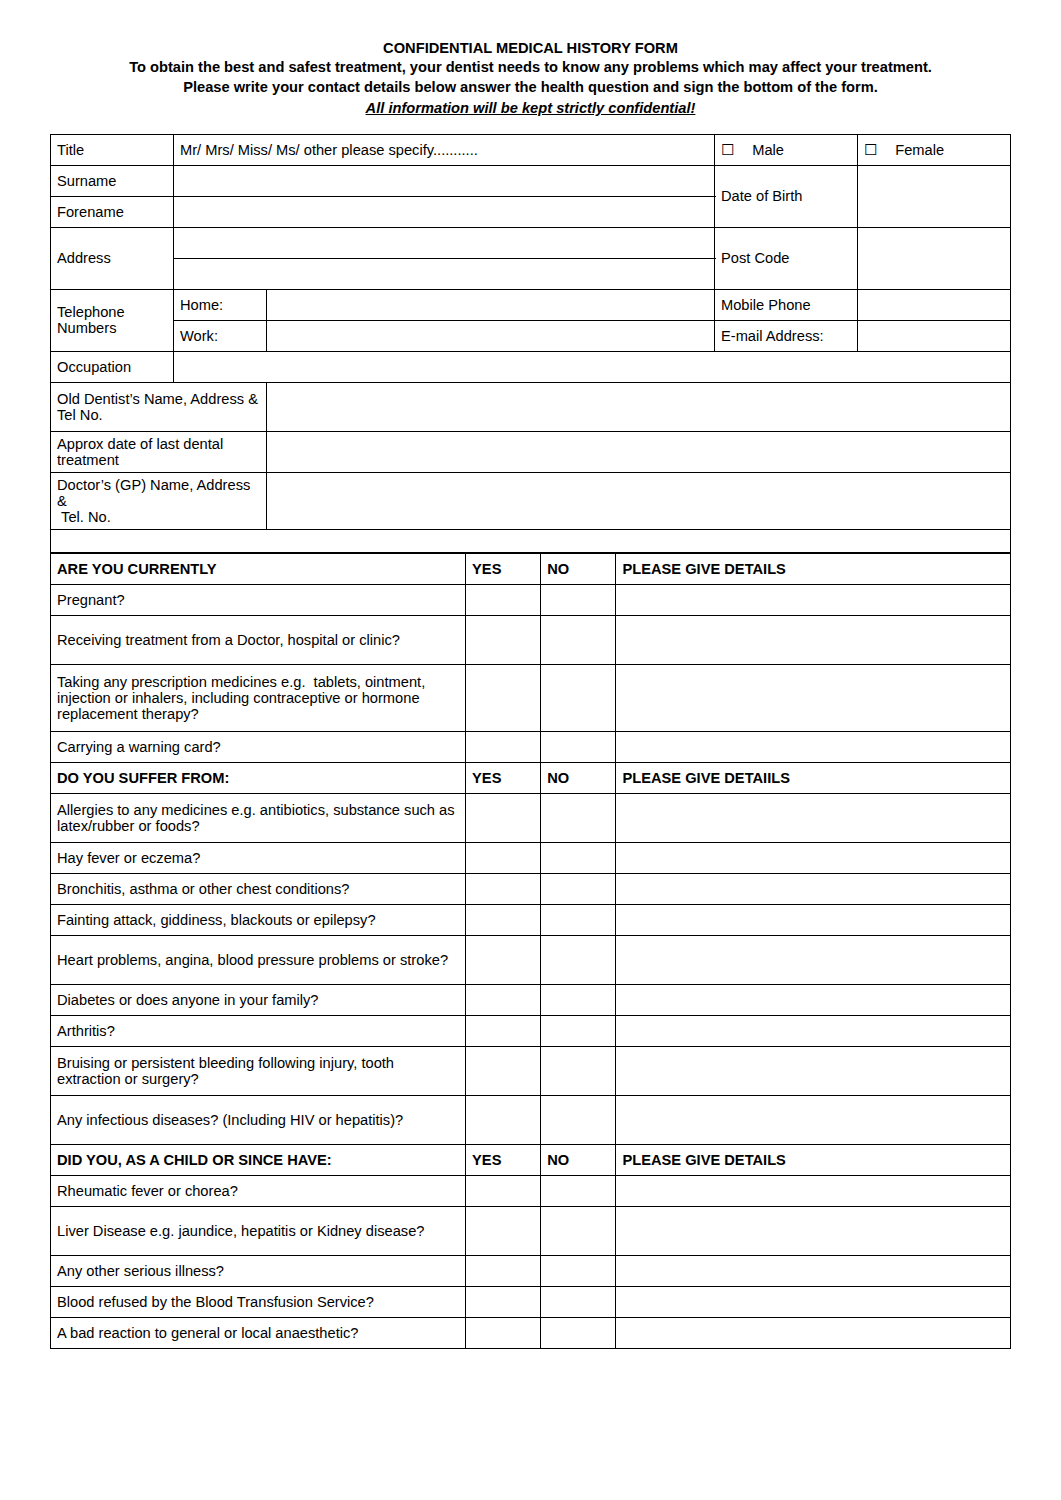CONFIDENTIAL MEDICAL HISTORY FORM
To obtain the best and safest treatment, your dentist needs to know any problems which may affect your treatment.
Please write your contact details below answer the health question and sign the bottom of the form.
All information will be kept strictly confidential!
| Title | Mr/ Mrs/ Miss/ Ms/ other please specify........... | ☐ Male | ☐ Female |
| Surname | | Date of Birth | |
| Forename | |
| Address | | Post Code | |
| Telephone Numbers | Home: | | Mobile Phone | |
| Work: | | E-mail Address: | |
| Occupation | |
| Old Dentist’s Name, Address & Tel No. | |
| Approx date of last dental treatment | |
| Doctor’s (GP) Name, Address & Tel. No. | |
| ARE YOU CURRENTLY | YES | NO | PLEASE GIVE DETAILS |
| Pregnant? | | | |
| Receiving treatment from a Doctor, hospital or clinic? | | | |
| Taking any prescription medicines e.g. tablets, ointment, injection or inhalers, including contraceptive or hormone replacement therapy? | | | |
| Carrying a warning card? | | | |
| DO YOU SUFFER FROM: | YES | NO | PLEASE GIVE DETAIILS |
| Allergies to any medicines e.g. antibiotics, substance such as latex/rubber or foods? | | | |
| Hay fever or eczema? | | | |
| Bronchitis, asthma or other chest conditions? | | | |
| Fainting attack, giddiness, blackouts or epilepsy? | | | |
| Heart problems, angina, blood pressure problems or stroke? | | | |
| Diabetes or does anyone in your family? | | | |
| Arthritis? | | | |
| Bruising or persistent bleeding following injury, tooth extraction or surgery? | | | |
| Any infectious diseases? (Including HIV or hepatitis)? | | | |
| DID YOU, AS A CHILD OR SINCE HAVE: | YES | NO | PLEASE GIVE DETAILS |
| Rheumatic fever or chorea? | | | |
| Liver Disease e.g. jaundice, hepatitis or Kidney disease? | | | |
| Any other serious illness? | | | |
| Blood refused by the Blood Transfusion Service? | | | |
| A bad reaction to general or local anaesthetic? | | | |